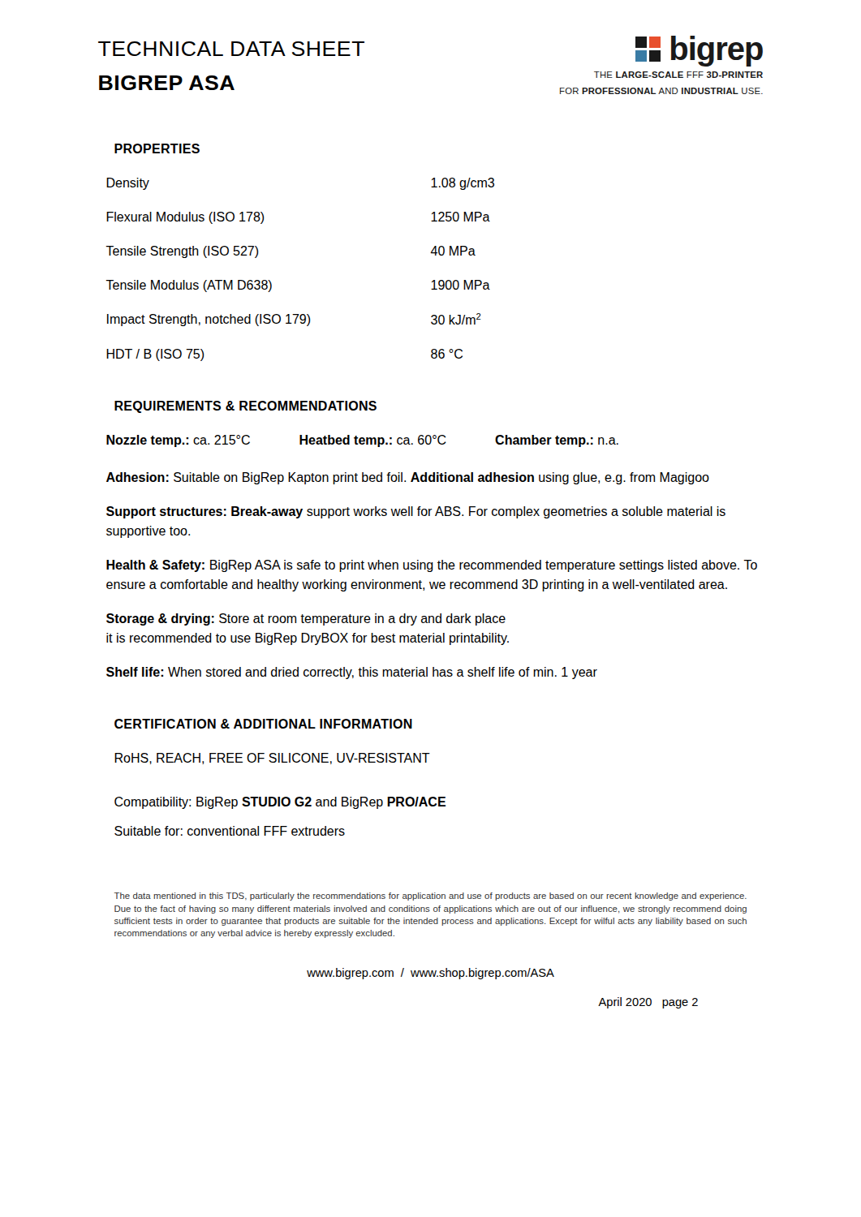TECHNICAL DATA SHEET
BIGREP ASA
bigrep
THE LARGE-SCALE FFF 3D-PRINTER
FOR PROFESSIONAL AND INDUSTRIAL USE.
PROPERTIES
Density
1.08 g/cm3
Flexural Modulus (ISO 178)
1250 MPa
Tensile Strength (ISO 527)
40 MPa
Tensile Modulus (ATM D638)
1900 MPa
Impact Strength, notched (ISO 179)
30 kJ/m2
HDT / B (ISO 75)
86 °C
REQUIREMENTS & RECOMMENDATIONS
Nozzle temp.: ca. 215°C
Heatbed temp.: ca. 60°C
Chamber temp.: n.a.
Adhesion: Suitable on BigRep Kapton print bed foil. Additional adhesion using glue, e.g. from Magigoo
Support structures: Break-away support works well for ABS. For complex geometries a soluble material is supportive too.
Health & Safety: BigRep ASA is safe to print when using the recommended temperature settings listed above. To ensure a comfortable and healthy working environment, we recommend 3D printing in a well-ventilated area.
Storage & drying: Store at room temperature in a dry and dark place
it is recommended to use BigRep DryBOX for best material printability.
Shelf life: When stored and dried correctly, this material has a shelf life of min. 1 year
CERTIFICATION & ADDITIONAL INFORMATION
RoHS, REACH, FREE OF SILICONE, UV-RESISTANT
Compatibility: BigRep STUDIO G2 and BigRep PRO/ACE
Suitable for: conventional FFF extruders
The data mentioned in this TDS, particularly the recommendations for application and use of products are based on our recent knowledge and experience. Due to the fact of having so many different materials involved and conditions of applications which are out of our influence, we strongly recommend doing sufficient tests in order to guarantee that products are suitable for the intended process and applications. Except for wilful acts any liability based on such recommendations or any verbal advice is hereby expressly excluded.
www.bigrep.com / www.shop.bigrep.com/ASA
April 2020 page 2